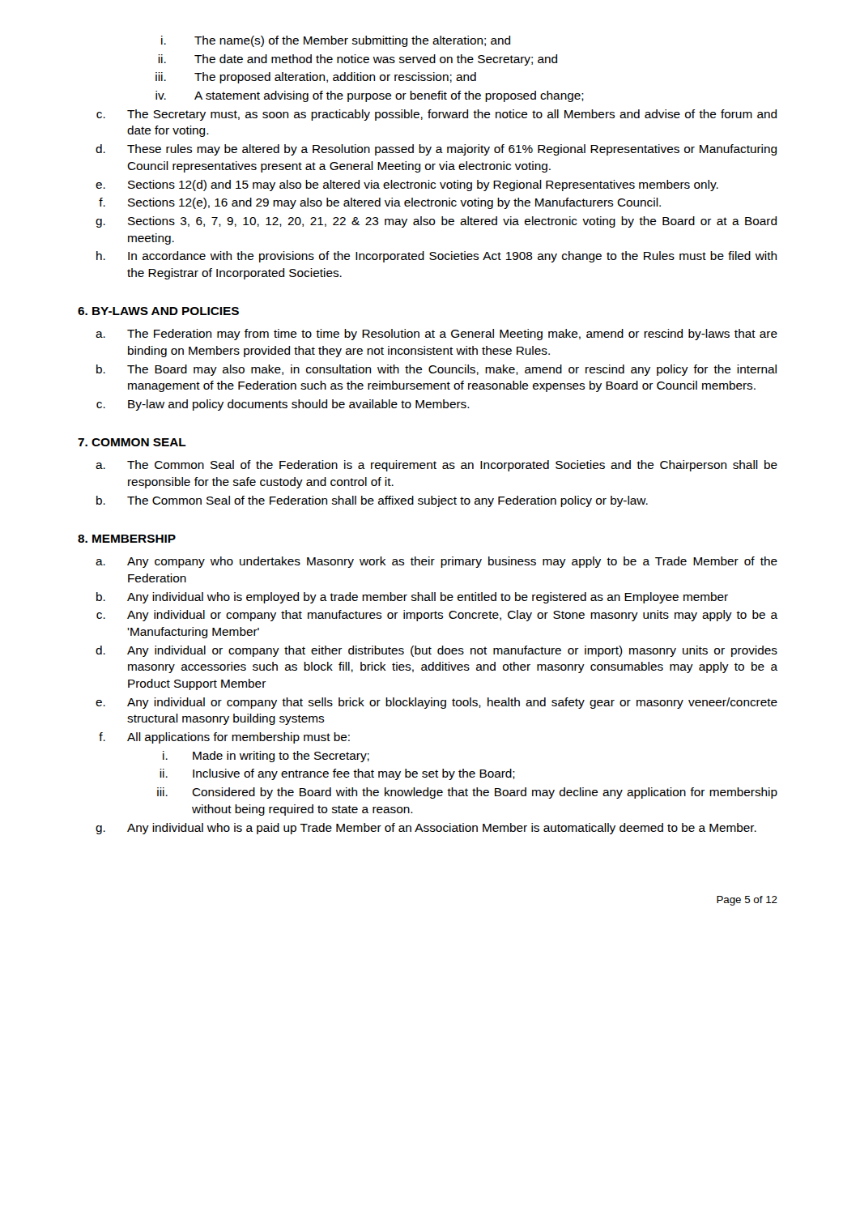The name(s) of the Member submitting the alteration; and
The date and method the notice was served on the Secretary; and
The proposed alteration, addition or rescission; and
A statement advising of the purpose or benefit of the proposed change;
The Secretary must, as soon as practicably possible, forward the notice to all Members and advise of the forum and date for voting.
These rules may be altered by a Resolution passed by a majority of 61% Regional Representatives or Manufacturing Council representatives present at a General Meeting or via electronic voting.
Sections 12(d) and 15 may also be altered via electronic voting by Regional Representatives members only.
Sections 12(e), 16 and 29 may also be altered via electronic voting by the Manufacturers Council.
Sections 3, 6, 7, 9, 10, 12, 20, 21, 22 & 23 may also be altered via electronic voting by the Board or at a Board meeting.
In accordance with the provisions of the Incorporated Societies Act 1908 any change to the Rules must be filed with the Registrar of Incorporated Societies.
6. BY-LAWS AND POLICIES
The Federation may from time to time by Resolution at a General Meeting make, amend or rescind by-laws that are binding on Members provided that they are not inconsistent with these Rules.
The Board may also make, in consultation with the Councils, make, amend or rescind any policy for the internal management of the Federation such as the reimbursement of reasonable expenses by Board or Council members.
By-law and policy documents should be available to Members.
7. COMMON SEAL
The Common Seal of the Federation is a requirement as an Incorporated Societies and the Chairperson shall be responsible for the safe custody and control of it.
The Common Seal of the Federation shall be affixed subject to any Federation policy or by-law.
8. MEMBERSHIP
Any company who undertakes Masonry work as their primary business may apply to be a Trade Member of the Federation
Any individual who is employed by a trade member shall be entitled to be registered as an Employee member
Any individual or company that manufactures or imports Concrete, Clay or Stone masonry units may apply to be a 'Manufacturing Member'
Any individual or company that either distributes (but does not manufacture or import) masonry units or provides masonry accessories such as block fill, brick ties, additives and other masonry consumables may apply to be a Product Support Member
Any individual or company that sells brick or blocklaying tools, health and safety gear or masonry veneer/concrete structural masonry building systems
All applications for membership must be:
Made in writing to the Secretary;
Inclusive of any entrance fee that may be set by the Board;
Considered by the Board with the knowledge that the Board may decline any application for membership without being required to state a reason.
Any individual who is a paid up Trade Member of an Association Member is automatically deemed to be a Member.
Page 5 of 12